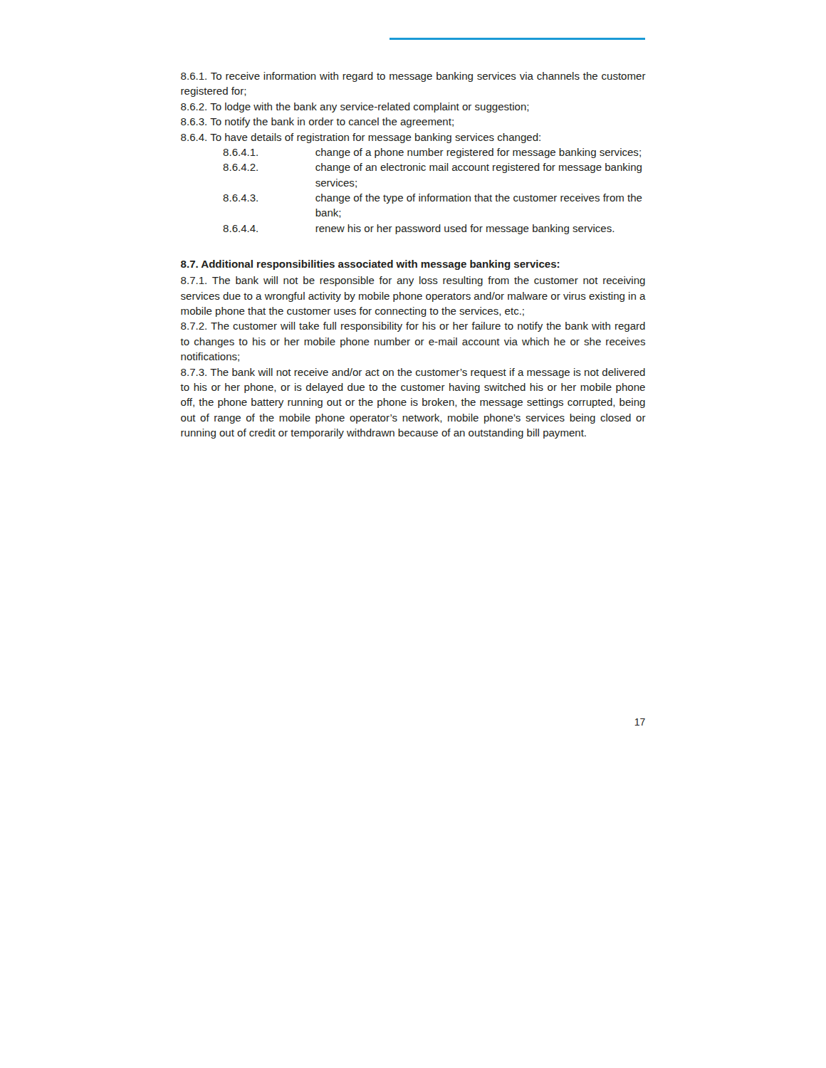8.6.1. To receive information with regard to message banking services via channels the customer registered for;
8.6.2. To lodge with the bank any service-related complaint or suggestion;
8.6.3. To notify the bank in order to cancel the agreement;
8.6.4. To have details of registration for message banking services changed:
8.6.4.1. change of a phone number registered for message banking services;
8.6.4.2. change of an electronic mail account registered for message banking services;
8.6.4.3. change of the type of information that the customer receives from the bank;
8.6.4.4. renew his or her password used for message banking services.
8.7. Additional responsibilities associated with message banking services:
8.7.1. The bank will not be responsible for any loss resulting from the customer not receiving services due to a wrongful activity by mobile phone operators and/or malware or virus existing in a mobile phone that the customer uses for connecting to the services, etc.;
8.7.2. The customer will take full responsibility for his or her failure to notify the bank with regard to changes to his or her mobile phone number or e-mail account via which he or she receives notifications;
8.7.3. The bank will not receive and/or act on the customer’s request if a message is not delivered to his or her phone, or is delayed due to the customer having switched his or her mobile phone off, the phone battery running out or the phone is broken, the message settings corrupted, being out of range of the mobile phone operator’s network, mobile phone’s services being closed or running out of credit or temporarily withdrawn because of an outstanding bill payment.
17